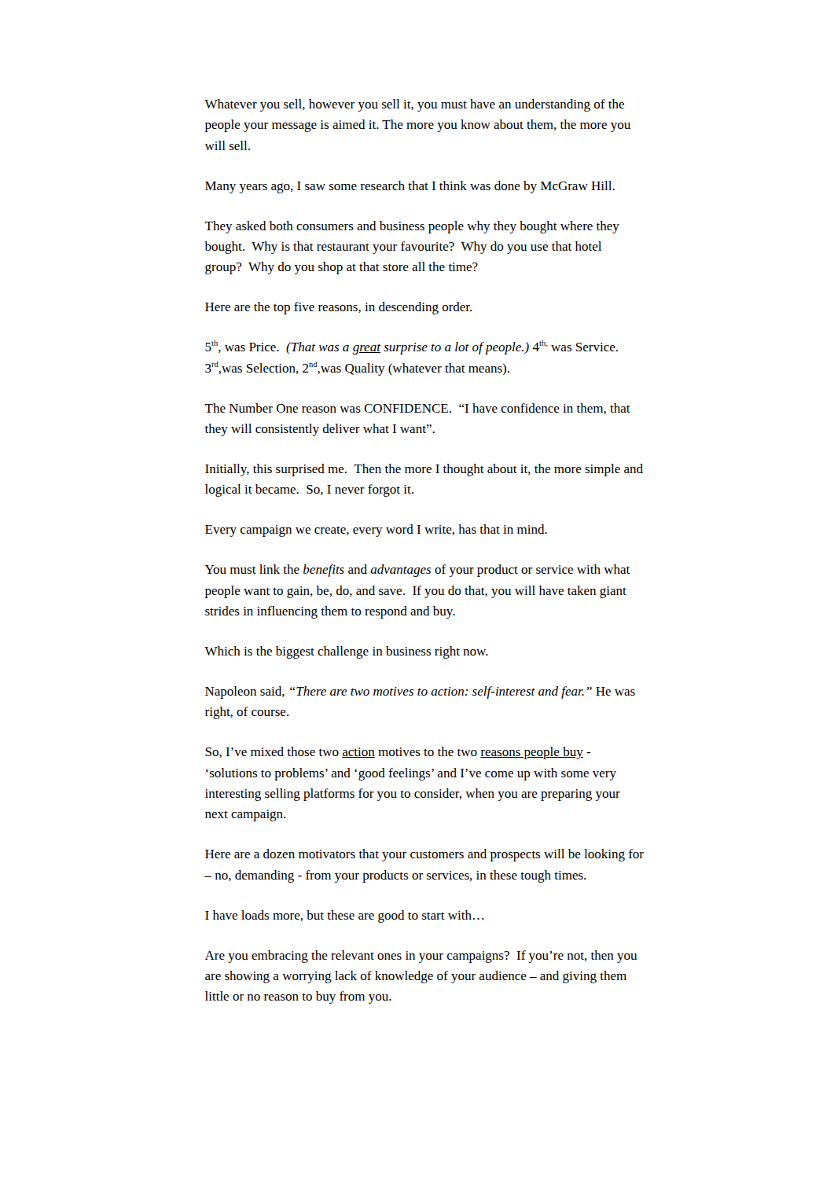Whatever you sell, however you sell it, you must have an understanding of the people your message is aimed it. The more you know about them, the more you will sell.
Many years ago, I saw some research that I think was done by McGraw Hill.
They asked both consumers and business people why they bought where they bought. Why is that restaurant your favourite? Why do you use that hotel group? Why do you shop at that store all the time?
Here are the top five reasons, in descending order.
5th, was Price. (That was a great surprise to a lot of people.) 4th, was Service. 3rd,was Selection, 2nd,was Quality (whatever that means).
The Number One reason was CONFIDENCE. “I have confidence in them, that they will consistently deliver what I want”.
Initially, this surprised me. Then the more I thought about it, the more simple and logical it became. So, I never forgot it.
Every campaign we create, every word I write, has that in mind.
You must link the benefits and advantages of your product or service with what people want to gain, be, do, and save. If you do that, you will have taken giant strides in influencing them to respond and buy.
Which is the biggest challenge in business right now.
Napoleon said, “There are two motives to action: self-interest and fear.” He was right, of course.
So, I’ve mixed those two action motives to the two reasons people buy - ‘solutions to problems’ and ‘good feelings’ and I’ve come up with some very interesting selling platforms for you to consider, when you are preparing your next campaign.
Here are a dozen motivators that your customers and prospects will be looking for – no, demanding - from your products or services, in these tough times.
I have loads more, but these are good to start with…
Are you embracing the relevant ones in your campaigns? If you’re not, then you are showing a worrying lack of knowledge of your audience – and giving them little or no reason to buy from you.